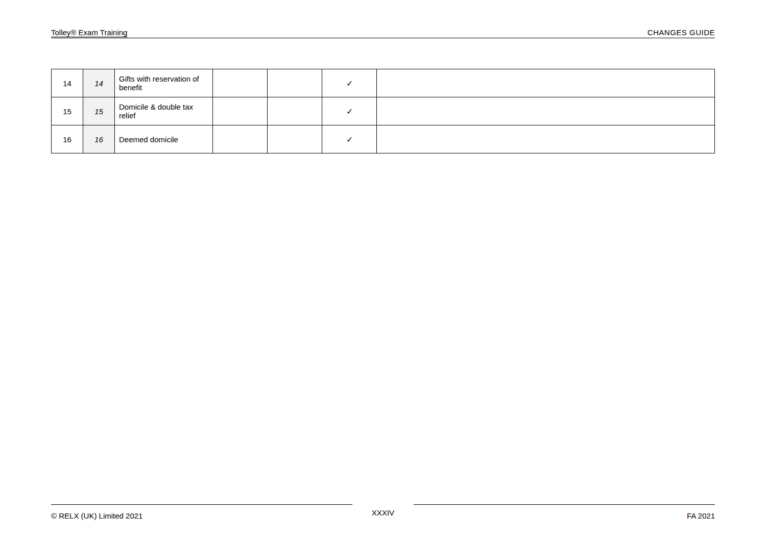Tolley® Exam Training
CHANGES GUIDE
| 14 | 14 | Gifts with reservation of benefit | | | ✓ | |
| 15 | 15 | Domicile & double tax relief | | | ✓ | |
| 16 | 16 | Deemed domicile | | | ✓ | |
© RELX (UK) Limited 2021
XXXIV
FA 2021